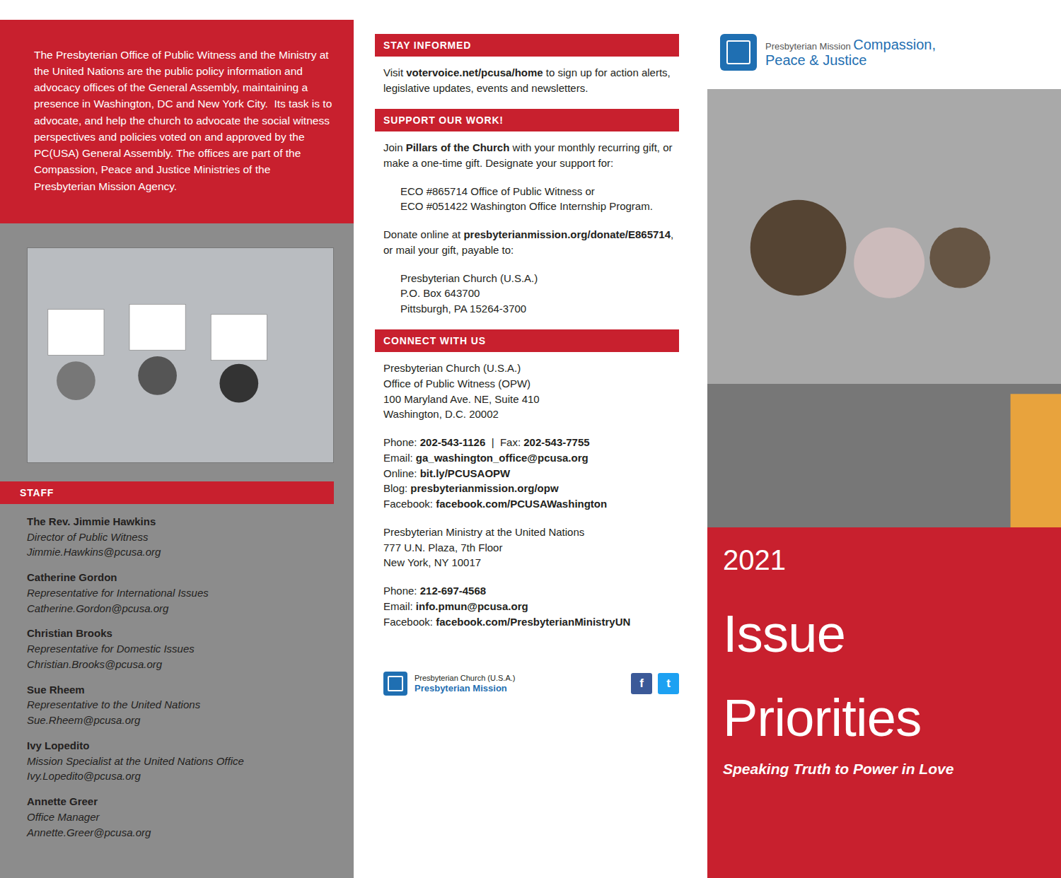The Presbyterian Office of Public Witness and the Ministry at the United Nations are the public policy information and advocacy offices of the General Assembly, maintaining a presence in Washington, DC and New York City. Its task is to advocate, and help the church to advocate the social witness perspectives and policies voted on and approved by the PC(USA) General Assembly. The offices are part of the Compassion, Peace and Justice Ministries of the Presbyterian Mission Agency.
Staff
The Rev. Jimmie Hawkins Director of Public Witness Jimmie.Hawkins@pcusa.org
Catherine Gordon Representative for International Issues Catherine.Gordon@pcusa.org
Christian Brooks Representative for Domestic Issues Christian.Brooks@pcusa.org
Sue Rheem Representative to the United Nations Sue.Rheem@pcusa.org
Ivy Lopedito Mission Specialist at the United Nations Office Ivy.Lopedito@pcusa.org
Annette Greer Office Manager Annette.Greer@pcusa.org
Stay Informed
Visit votervoice.net/pcusa/home to sign up for action alerts, legislative updates, events and newsletters.
Support Our Work!
Join Pillars of the Church with your monthly recurring gift, or make a one-time gift. Designate your support for:
ECO #865714 Office of Public Witness or
ECO #051422 Washington Office Internship Program.
Donate online at presbyterianmission.org/donate/E865714, or mail your gift, payable to:
Presbyterian Church (U.S.A.)
P.O. Box 643700
Pittsburgh, PA 15264-3700
Connect With Us
Presbyterian Church (U.S.A.)
Office of Public Witness (OPW)
100 Maryland Ave. NE, Suite 410
Washington, D.C. 20002
Phone: 202-543-1126 | Fax: 202-543-7755
Email: ga_washington_office@pcusa.org
Online: bit.ly/PCUSAOPW
Blog: presbyterianmission.org/opw
Facebook: facebook.com/PCUSAWashington
Presbyterian Ministry at the United Nations
777 U.N. Plaza, 7th Floor
New York, NY 10017
Phone: 212-697-4568
Email: info.pmun@pcusa.org
Facebook: facebook.com/PresbyterianMinistryUN
Presbyterian Church (U.S.A.) Presbyterian Mission
f t
Presbyterian Mission Compassion,
Peace & Justice
2021
Issue
Priorities
Speaking Truth to Power in Love